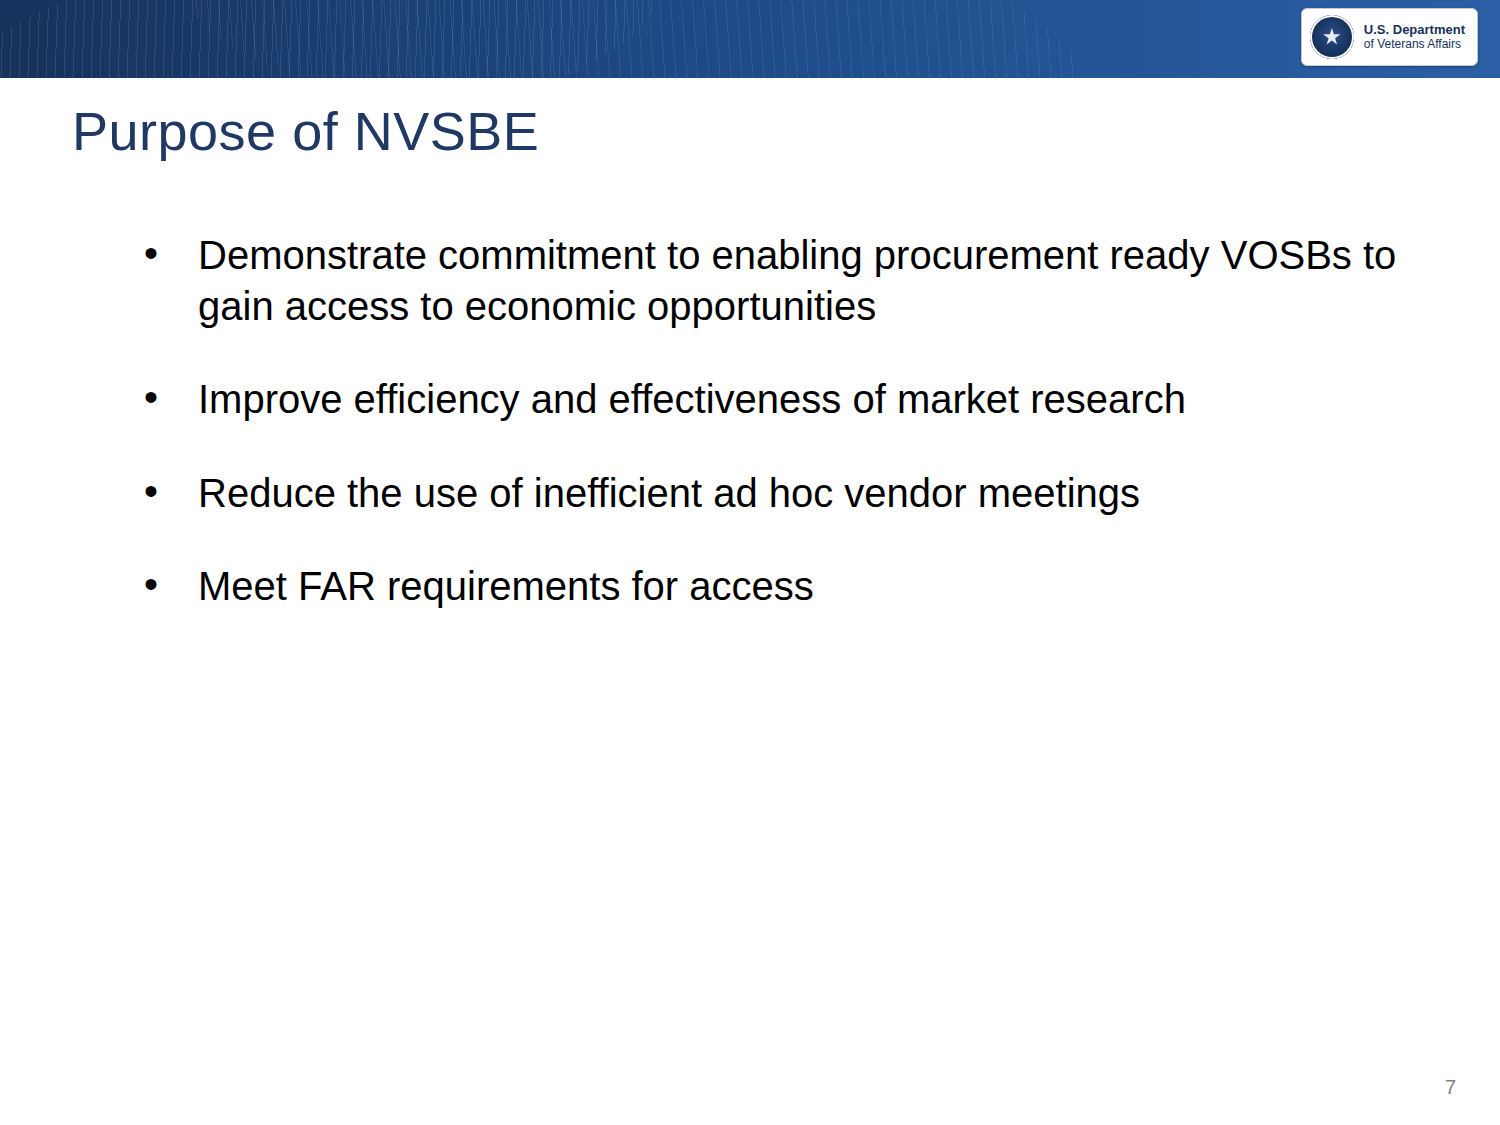U.S. Department
of Veterans Affairs
Purpose of NVSBE
Demonstrate commitment to enabling procurement ready VOSBs to gain access to economic opportunities
Improve efficiency and effectiveness of market research
Reduce the use of inefficient ad hoc vendor meetings
Meet FAR requirements for access
7